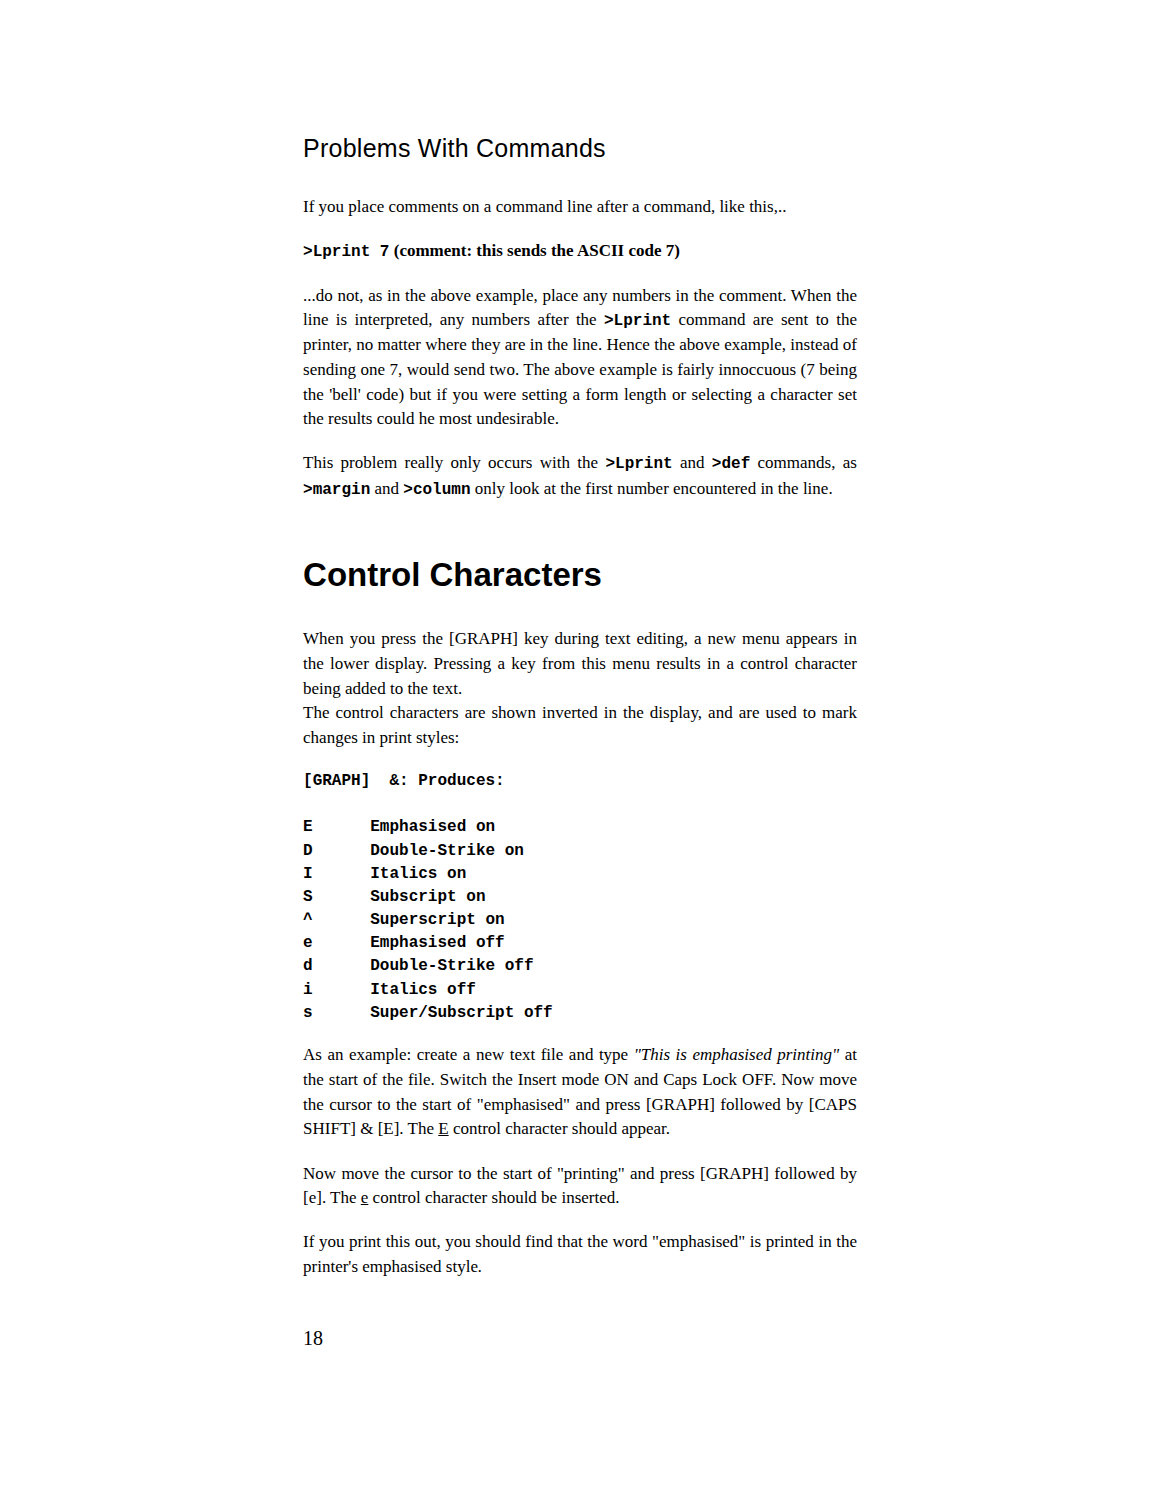Problems With Commands
If you place comments on a command line after a command, like this,..
>Lprint 7 (comment: this sends the ASCII code 7)
...do not, as in the above example, place any numbers in the comment. When the line is interpreted, any numbers after the >Lprint command are sent to the printer, no matter where they are in the line. Hence the above example, instead of sending one 7, would send two. The above example is fairly innoccuous (7 being the 'bell' code) but if you were setting a form length or selecting a character set the results could he most undesirable.
This problem really only occurs with the >Lprint and >def commands, as >margin and >column only look at the first number encountered in the line.
Control Characters
When you press the [GRAPH] key during text editing, a new menu appears in the lower display. Pressing a key from this menu results in a control character being added to the text.
The control characters are shown inverted in the display, and are used to mark changes in print styles:
[GRAPH] &: Produces: E Emphasised on D Double-Strike on I Italics on S Subscript on ^ Superscript on e Emphasised off d Double-Strike off i Italics off s Super/Subscript off
As an example: create a new text file and type "This is emphasised printing" at the start of the file. Switch the Insert mode ON and Caps Lock OFF. Now move the cursor to the start of "emphasised" and press [GRAPH] followed by [CAPS SHIFT] & [E]. The E control character should appear.
Now move the cursor to the start of "printing" and press [GRAPH] followed by [e]. The e control character should be inserted.
If you print this out, you should find that the word "emphasised" is printed in the printer's emphasised style.
18